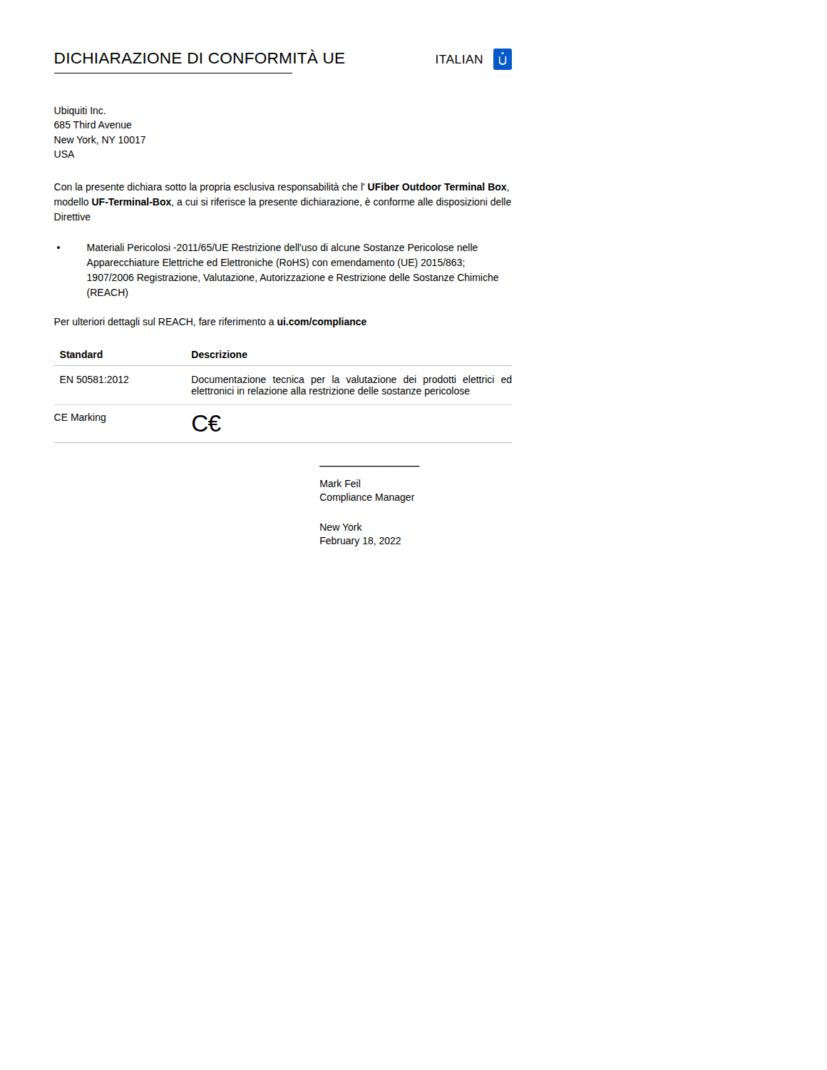DICHIARAZIONE DI CONFORMITÀ UE
ITALIAN
Ubiquiti Inc.
685 Third Avenue
New York, NY 10017
USA
Con la presente dichiara sotto la propria esclusiva responsabilità che l' UFiber Outdoor Terminal Box, modello UF-Terminal-Box, a cui si riferisce la presente dichiarazione, è conforme alle disposizioni delle Direttive
•
Materiali Pericolosi -2011/65/UE Restrizione dell'uso di alcune Sostanze Pericolose nelle Apparecchiature Elettriche ed Elettroniche (RoHS) con emendamento (UE) 2015/863; 1907/2006 Registrazione, Valutazione, Autorizzazione e Restrizione delle Sostanze Chimiche (REACH)
Per ulteriori dettagli sul REACH, fare riferimento a ui.com/compliance
| Standard | Descrizione |
| --- | --- |
| EN 50581:2012 | Documentazione tecnica per la valutazione dei prodotti elettrici ed elettronici in relazione alla restrizione delle sostanze pericolose |
| CE Marking | C€ |
—————
Mark Feil
Compliance Manager
New York
February 18, 2022